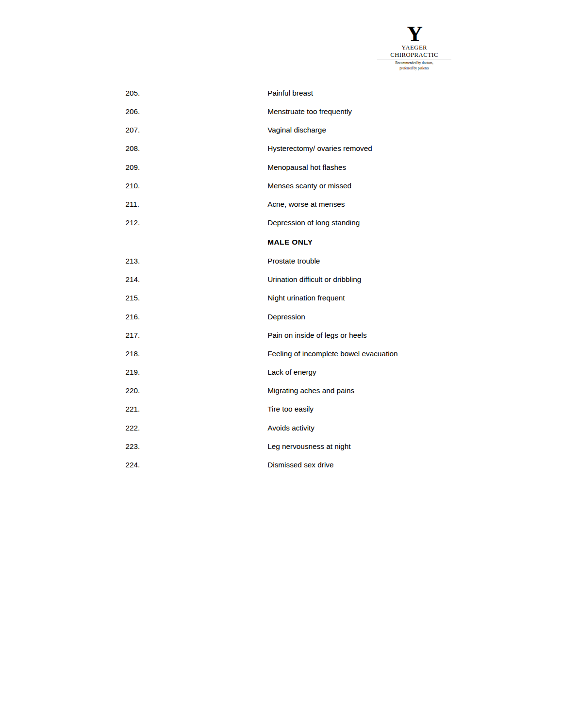Y YAEGER CHIROPRACTIC
Recommended by doctors, preferred by patients
| 205. | Painful breast |
| 206. | Menstruate too frequently |
| 207. | Vaginal discharge |
| 208. | Hysterectomy/ ovaries removed |
| 209. | Menopausal hot flashes |
| 210. | Menses scanty or missed |
| 211. | Acne, worse at menses |
| 212. | Depression of long standing |
| | MALE ONLY |
| 213. | Prostate trouble |
| 214. | Urination difficult or dribbling |
| 215. | Night urination frequent |
| 216. | Depression |
| 217. | Pain on inside of legs or heels |
| 218. | Feeling of incomplete bowel evacuation |
| 219. | Lack of energy |
| 220. | Migrating aches and pains |
| 221. | Tire too easily |
| 222. | Avoids activity |
| 223. | Leg nervousness at night |
| 224. | Dismissed sex drive |